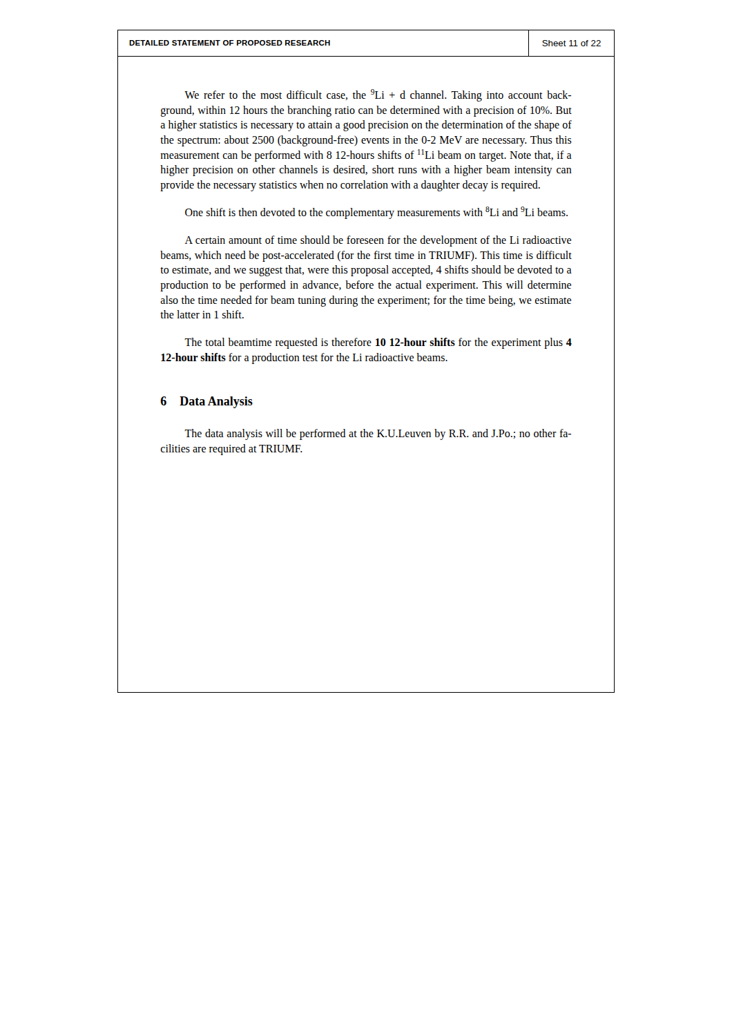Detailed Statement of Proposed Research
Sheet 11 of 22
We refer to the most difficult case, the 9Li + d channel. Taking into account background, within 12 hours the branching ratio can be determined with a precision of 10%. But a higher statistics is necessary to attain a good precision on the determination of the shape of the spectrum: about 2500 (background-free) events in the 0-2 MeV are necessary. Thus this measurement can be performed with 8 12-hours shifts of 11Li beam on target. Note that, if a higher precision on other channels is desired, short runs with a higher beam intensity can provide the necessary statistics when no correlation with a daughter decay is required.
One shift is then devoted to the complementary measurements with 8Li and 9Li beams.
A certain amount of time should be foreseen for the development of the Li radioactive beams, which need be post-accelerated (for the first time in TRIUMF). This time is difficult to estimate, and we suggest that, were this proposal accepted, 4 shifts should be devoted to a production to be performed in advance, before the actual experiment. This will determine also the time needed for beam tuning during the experiment; for the time being, we estimate the latter in 1 shift.
The total beamtime requested is therefore 10 12-hour shifts for the experiment plus 4 12-hour shifts for a production test for the Li radioactive beams.
6 Data Analysis
The data analysis will be performed at the K.U.Leuven by R.R. and J.Po.; no other facilities are required at TRIUMF.